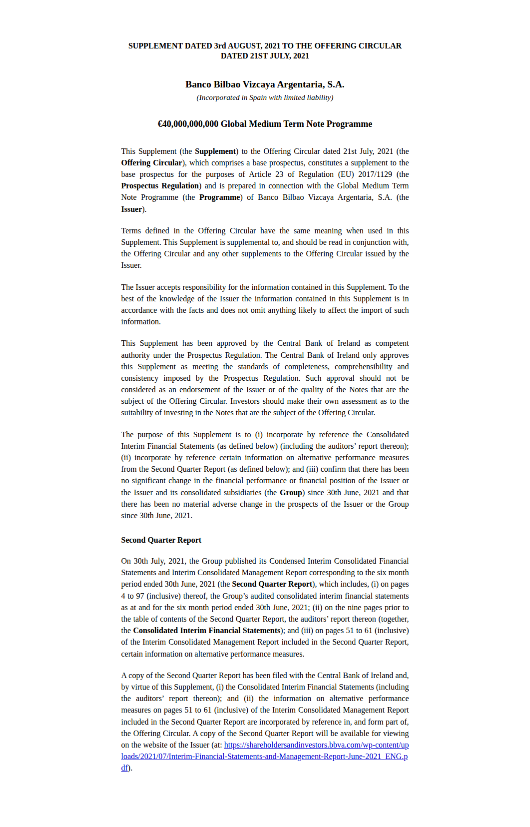SUPPLEMENT DATED 3rd AUGUST, 2021 TO THE OFFERING CIRCULAR DATED 21ST JULY, 2021
Banco Bilbao Vizcaya Argentaria, S.A.
(Incorporated in Spain with limited liability)
€40,000,000,000 Global Medium Term Note Programme
This Supplement (the Supplement) to the Offering Circular dated 21st July, 2021 (the Offering Circular), which comprises a base prospectus, constitutes a supplement to the base prospectus for the purposes of Article 23 of Regulation (EU) 2017/1129 (the Prospectus Regulation) and is prepared in connection with the Global Medium Term Note Programme (the Programme) of Banco Bilbao Vizcaya Argentaria, S.A. (the Issuer).
Terms defined in the Offering Circular have the same meaning when used in this Supplement. This Supplement is supplemental to, and should be read in conjunction with, the Offering Circular and any other supplements to the Offering Circular issued by the Issuer.
The Issuer accepts responsibility for the information contained in this Supplement. To the best of the knowledge of the Issuer the information contained in this Supplement is in accordance with the facts and does not omit anything likely to affect the import of such information.
This Supplement has been approved by the Central Bank of Ireland as competent authority under the Prospectus Regulation. The Central Bank of Ireland only approves this Supplement as meeting the standards of completeness, comprehensibility and consistency imposed by the Prospectus Regulation. Such approval should not be considered as an endorsement of the Issuer or of the quality of the Notes that are the subject of the Offering Circular. Investors should make their own assessment as to the suitability of investing in the Notes that are the subject of the Offering Circular.
The purpose of this Supplement is to (i) incorporate by reference the Consolidated Interim Financial Statements (as defined below) (including the auditors’ report thereon); (ii) incorporate by reference certain information on alternative performance measures from the Second Quarter Report (as defined below); and (iii) confirm that there has been no significant change in the financial performance or financial position of the Issuer or the Issuer and its consolidated subsidiaries (the Group) since 30th June, 2021 and that there has been no material adverse change in the prospects of the Issuer or the Group since 30th June, 2021.
Second Quarter Report
On 30th July, 2021, the Group published its Condensed Interim Consolidated Financial Statements and Interim Consolidated Management Report corresponding to the six month period ended 30th June, 2021 (the Second Quarter Report), which includes, (i) on pages 4 to 97 (inclusive) thereof, the Group’s audited consolidated interim financial statements as at and for the six month period ended 30th June, 2021; (ii) on the nine pages prior to the table of contents of the Second Quarter Report, the auditors’ report thereon (together, the Consolidated Interim Financial Statements); and (iii) on pages 51 to 61 (inclusive) of the Interim Consolidated Management Report included in the Second Quarter Report, certain information on alternative performance measures.
A copy of the Second Quarter Report has been filed with the Central Bank of Ireland and, by virtue of this Supplement, (i) the Consolidated Interim Financial Statements (including the auditors’ report thereon); and (ii) the information on alternative performance measures on pages 51 to 61 (inclusive) of the Interim Consolidated Management Report included in the Second Quarter Report are incorporated by reference in, and form part of, the Offering Circular. A copy of the Second Quarter Report will be available for viewing on the website of the Issuer (at: https://shareholdersandinvestors.bbva.com/wp-content/uploads/2021/07/Interim-Financial-Statements-and-Management-Report-June-2021_ENG.pdf).